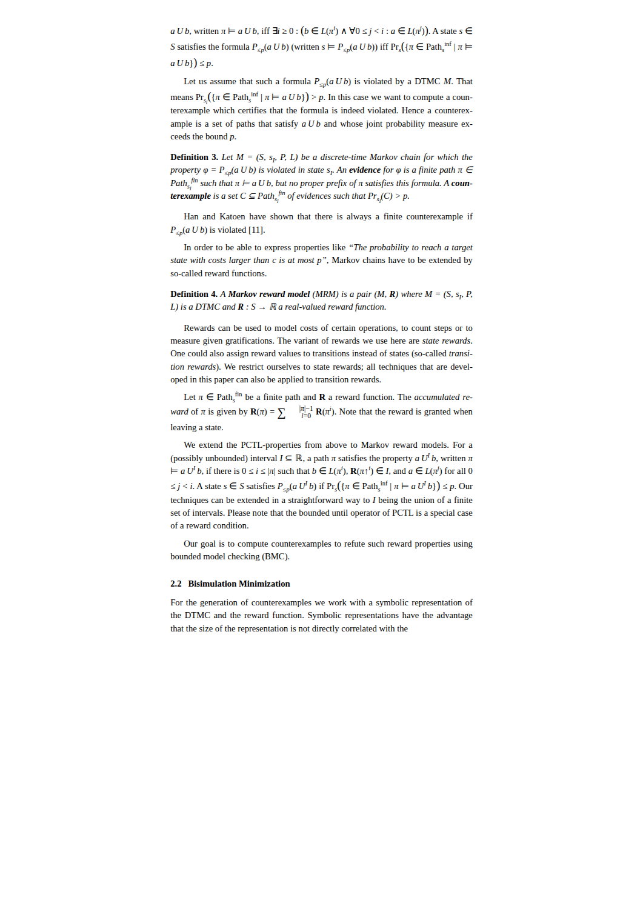a U b, written π ⊨ a U b, iff ∃i ≥ 0 : (b ∈ L(πi) ∧ ∀0 ≤ j < i : a ∈ L(πj)). A state s ∈ S satisfies the formula P≤p(a U b) (written s ⊨ P≤p(a U b)) iff Prs({π ∈ Pathsinf | π ⊨ a U b}) ≤ p.
Let us assume that such a formula P≤p(a U b) is violated by a DTMC M. That means PrsI({π ∈ Pathsinf | π ⊨ a U b}) > p. In this case we want to compute a counterexample which certifies that the formula is indeed violated. Hence a counterexample is a set of paths that satisfy a U b and whose joint probability measure exceeds the bound p.
Definition 3. Let M = (S, sI, P, L) be a discrete-time Markov chain for which the property φ = P≤p(a U b) is violated in state sI. An evidence for φ is a finite path π ∈ PathsIfin such that π ⊨ a U b, but no proper prefix of π satisfies this formula. A counterexample is a set C ⊆ PathsIfin of evidences such that PrsI(C) > p.
Han and Katoen have shown that there is always a finite counterexample if P≤p(a U b) is violated [11].
In order to be able to express properties like “The probability to reach a target state with costs larger than c is at most p”, Markov chains have to be extended by so-called reward functions.
Definition 4. A Markov reward model (MRM) is a pair (M, R) where M = (S, sI, P, L) is a DTMC and R : S → ℝ a real-valued reward function.
Rewards can be used to model costs of certain operations, to count steps or to measure given gratifications. The variant of rewards we use here are state rewards. One could also assign reward values to transitions instead of states (so-called transition rewards). We restrict ourselves to state rewards; all techniques that are developed in this paper can also be applied to transition rewards.
Let π ∈ Pathsfin be a finite path and R a reward function. The accumulated reward of π is given by R(π) = ∑|π|−1 i=0 R(πi). Note that the reward is granted when leaving a state.
We extend the PCTL-properties from above to Markov reward models. For a (possibly unbounded) interval I ⊆ ℝ, a path π satisfies the property a UI b, written π ⊨ a UI b, if there is 0 ≤ i ≤ |π| such that b ∈ L(πi), R(π↑i) ∈ I, and a ∈ L(πj) for all 0 ≤ j < i. A state s ∈ S satisfies P≤p(a UI b) if Prs({π ∈ Pathsinf | π ⊨ a UI b}) ≤ p. Our techniques can be extended in a straightforward way to I being the union of a finite set of intervals. Please note that the bounded until operator of PCTL is a special case of a reward condition.
Our goal is to compute counterexamples to refute such reward properties using bounded model checking (BMC).
2.2 Bisimulation Minimization
For the generation of counterexamples we work with a symbolic representation of the DTMC and the reward function. Symbolic representations have the advantage that the size of the representation is not directly correlated with the